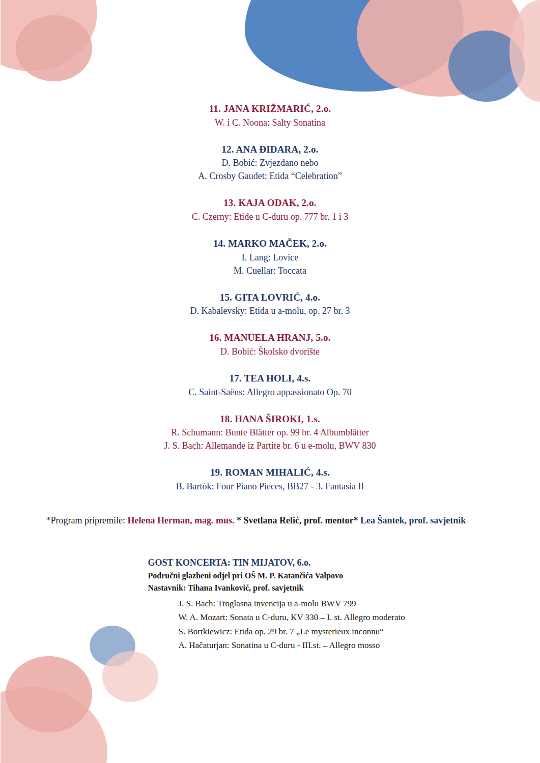11. JANA KRIŽMARIĆ, 2.o.
W. i C. Noona: Salty Sonatina
12. ANA ĐIDARA, 2.o.
D. Bobić: Zvjezdano nebo
A. Crosby Gaudet: Etida “Celebration”
13. KAJA ODAK, 2.o.
C. Czerny: Etide u C-duru op. 777 br. 1 i 3
14. MARKO MAČEK, 2.o.
I. Lang: Lovice
M. Cuellar: Toccata
15. GITA LOVRIĆ, 4.o.
D. Kabalevsky: Etida u a-molu, op. 27 br. 3
16. MANUELA HRANJ, 5.o.
D. Bobić: Školsko dvorište
17. TEA HOLI, 4.s.
C. Saint-Saëns: Allegro appassionato Op. 70
18. HANA ŠIROKI, 1.s.
R. Schumann: Bunte Blätter op. 99 br. 4 Albumblätter
J. S. Bach: Allemande iz Partite br. 6 u e-molu, BWV 830
19. ROMAN MIHALIĆ, 4.s.
B. Bartók: Four Piano Pieces, BB27 - 3. Fantasia II
*Program pripremile: Helena Herman, mag. mus. * Svetlana Relić, prof. mentor* Lea Šantek, prof. savjetnik
GOST KONCERTA: TIN MIJATOV, 6.o.
Područni glazbeni odjel pri OŠ M. P. Katančića Valpovo
Nastavnik: Tihana Ivanković, prof. savjetnik
J. S. Bach: Troglasna invencija u a-molu BWV 799
W. A. Mozart: Sonata u C-duru, KV 330 – I. st. Allegro moderato
S. Bortkiewicz: Etida op. 29 br. 7 „Le mysterieux inconnu“
A. Hačaturjan: Sonatina u C-duru - III.st. – Allegro mosso